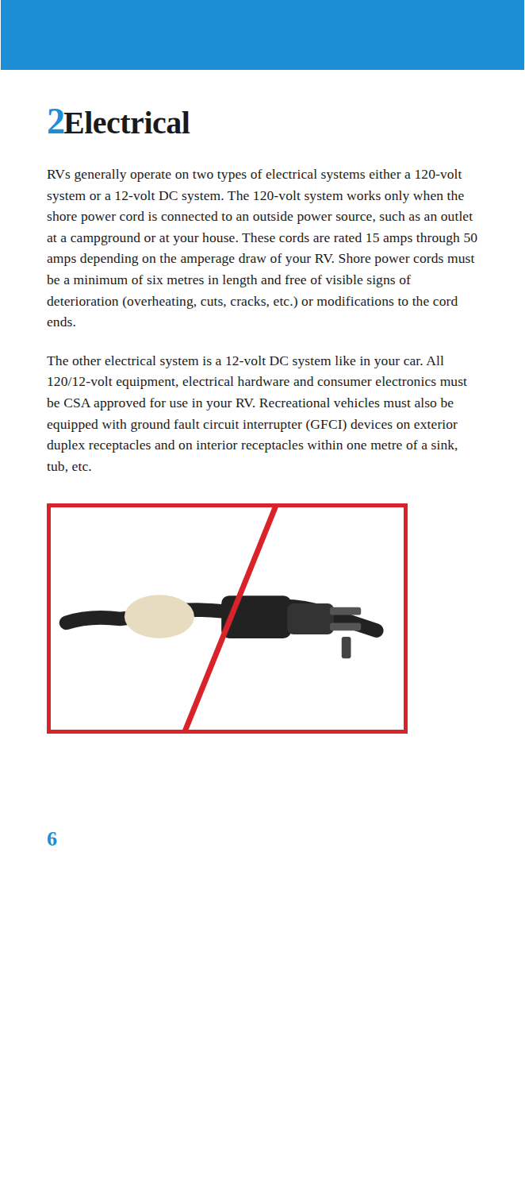2 Electrical
RVs generally operate on two types of electrical systems either a 120-volt system or a 12-volt DC system. The 120-volt system works only when the shore power cord is connected to an outside power source, such as an outlet at a campground or at your house. These cords are rated 15 amps through 50 amps depending on the amperage draw of your RV. Shore power cords must be a minimum of six metres in length and free of visible signs of deterioration (overheating, cuts, cracks, etc.) or modifications to the cord ends.
The other electrical system is a 12-volt DC system like in your car. All 120/12-volt equipment, electrical hardware and consumer electronics must be CSA approved for use in your RV. Recreational vehicles must also be equipped with ground fault circuit interrupter (GFCI) devices on exterior duplex receptacles and on interior receptacles within one metre of a sink, tub, etc.
6